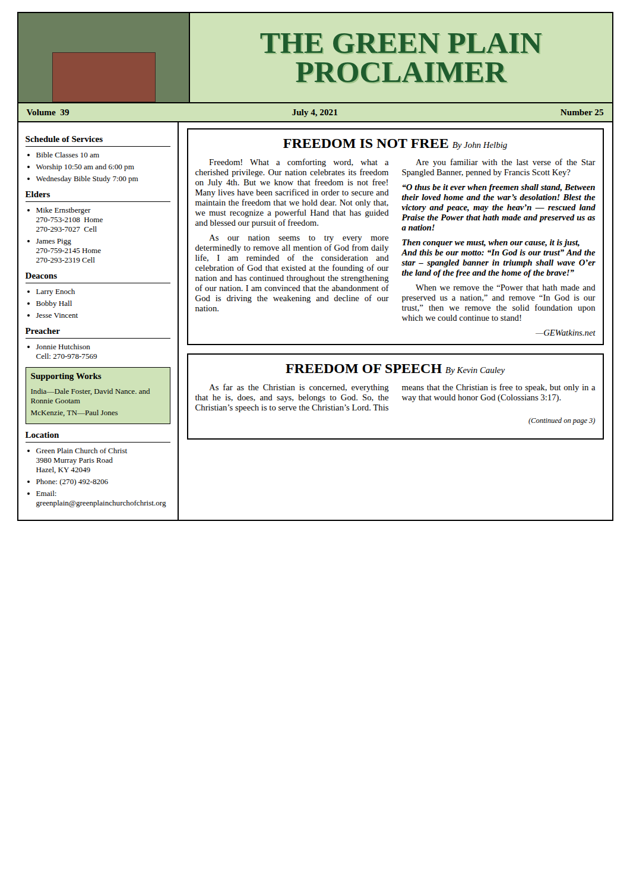THE GREEN PLAIN
PROCLAIMER
Volume 39 July 4, 2021 Number 25
Schedule of Services
Bible Classes 10 am
Worship 10:50 am and 6:00 pm
Wednesday Bible Study 7:00 pm
Elders
Mike Ernstberger
270-753-2108 Home
270-293-7027 Cell
James Pigg
270-759-2145 Home
270-293-2319 Cell
Deacons
Larry Enoch
Bobby Hall
Jesse Vincent
Preacher
Jonnie Hutchison
Cell: 270-978-7569
Supporting Works
India—Dale Foster, David Nance. and Ronnie Gootam
McKenzie, TN—Paul Jones
Location
Green Plain Church of Christ
3980 Murray Paris Road
Hazel, KY 42049
Phone: (270) 492-8206
Email: greenplain@greenplainchurchofchrist.org
FREEDOM IS NOT FREE By John Helbig
Freedom! What a comforting word, what a cherished privilege. Our nation celebrates its freedom on July 4th. But we know that freedom is not free! Many lives have been sacrificed in order to secure and maintain the freedom that we hold dear. Not only that, we must recognize a powerful Hand that has guided and blessed our pursuit of freedom.
As our nation seems to try every more determinedly to remove all mention of God from daily life, I am reminded of the consideration and celebration of God that existed at the founding of our nation and has continued throughout the strengthening of our nation. I am convinced that the abandonment of God is driving the weakening and decline of our nation.
Are you familiar with the last verse of the Star Spangled Banner, penned by Francis Scott Key?
“O thus be it ever when freemen shall stand, Between their loved home and the war’s desolation! Blest the victory and peace, may the heav’n — rescued land Praise the Power that hath made and preserved us as a nation!
Then conquer we must, when our cause, it is just,
And this be our motto: “In God is our trust” And the star – spangled banner in triumph shall wave O’er the land of the free and the home of the brave!”
When we remove the “Power that hath made and preserved us a nation,” and remove “In God is our trust,” then we remove the solid foundation upon which we could continue to stand!
—GEWatkins.net
FREEDOM OF SPEECH By Kevin Cauley
As far as the Christian is concerned, everything that he is, does, and says, belongs to God. So, the Christian’s speech is to serve the Christian’s Lord. This means that the Christian is free to speak, but only in a way that would honor God (Colossians 3:17).
(Continued on page 3)